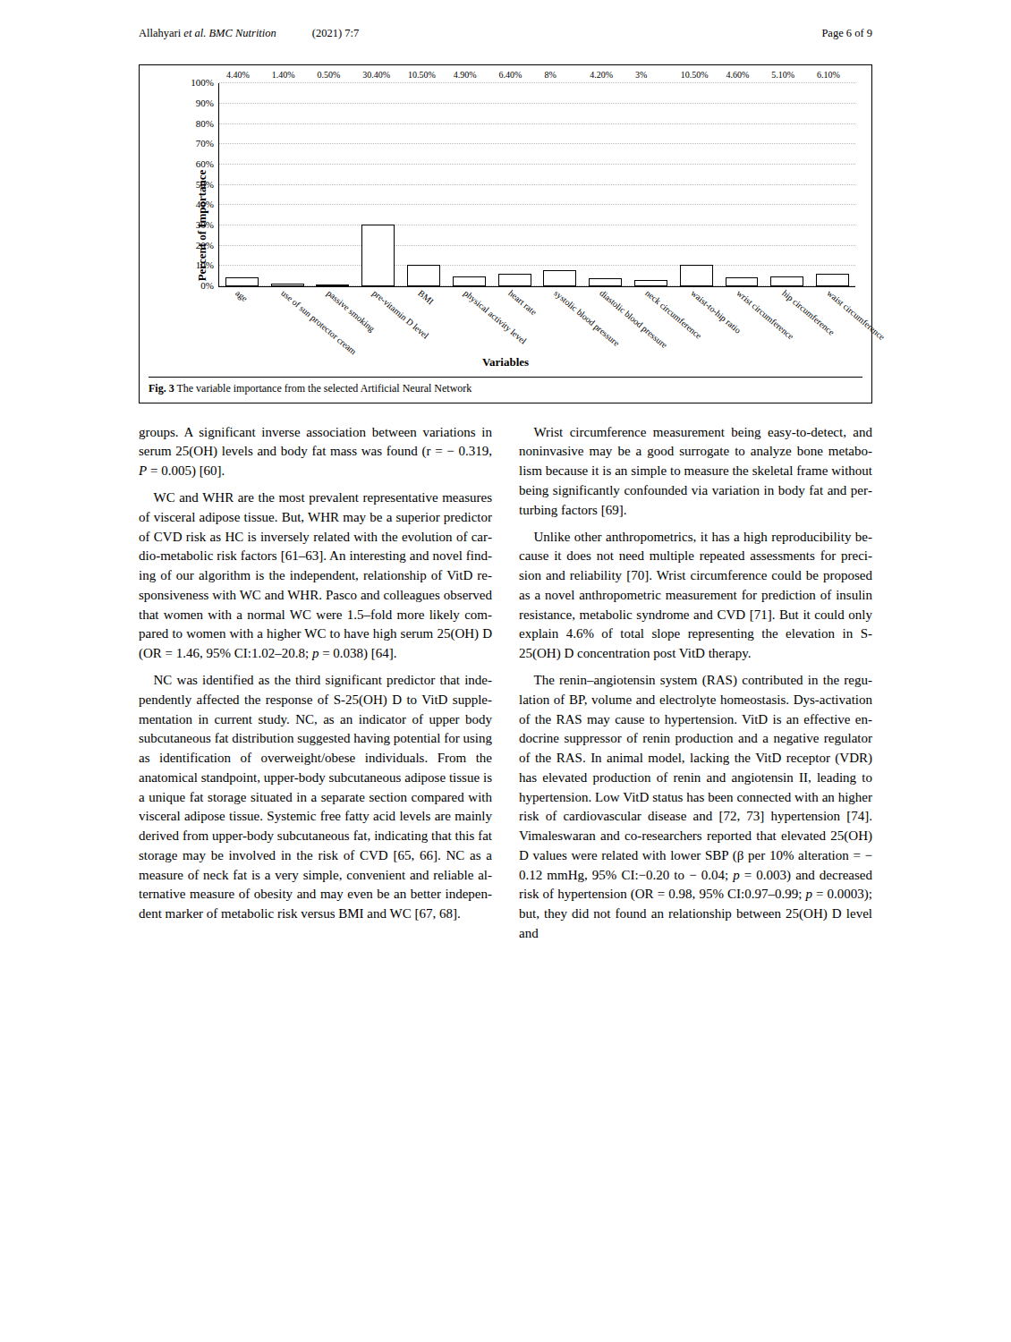Allahyari et al. BMC Nutrition
(2021) 7:7
Page 6 of 9
Percent of Importance
100%
90%
80%
70%
60%
50%
40%
30%
20%
10%
0%
4.40%
1.40%
0.50%
30.40%
10.50%
4.90%
6.40%
8%
4.20%
3%
10.50%
4.60%
5.10%
6.10%
age
use of sun protector cream
passive smoking
pre-vitamin D level
BMI
physical activity level
heart rate
systolic blood pressure
diastolic blood pressure
neck circumference
waist-to-hip ratio
wrist circumference
hip circumference
waist circumference
Variables
Fig. 3 The variable importance from the selected Artificial Neural Network
groups. A significant inverse association between variations in serum 25(OH) levels and body fat mass was found (r = − 0.319, P = 0.005) [60].
WC and WHR are the most prevalent representative measures of visceral adipose tissue. But, WHR may be a superior predictor of CVD risk as HC is inversely related with the evolution of cardio-metabolic risk factors [61–63]. An interesting and novel finding of our algorithm is the independent, relationship of VitD responsiveness with WC and WHR. Pasco and colleagues observed that women with a normal WC were 1.5–fold more likely compared to women with a higher WC to have high serum 25(OH) D (OR = 1.46, 95% CI:1.02–20.8; p = 0.038) [64].
NC was identified as the third significant predictor that independently affected the response of S-25(OH) D to VitD supplementation in current study. NC, as an indicator of upper body subcutaneous fat distribution suggested having potential for using as identification of overweight/obese individuals. From the anatomical standpoint, upper-body subcutaneous adipose tissue is a unique fat storage situated in a separate section compared with visceral adipose tissue. Systemic free fatty acid levels are mainly derived from upper-body subcutaneous fat, indicating that this fat storage may be involved in the risk of CVD [65, 66]. NC as a measure of neck fat is a very simple, convenient and reliable alternative measure of obesity and may even be an better independent marker of metabolic risk versus BMI and WC [67, 68].
Wrist circumference measurement being easy-to-detect, and noninvasive may be a good surrogate to analyze bone metabolism because it is an simple to measure the skeletal frame without being significantly confounded via variation in body fat and perturbing factors [69].
Unlike other anthropometrics, it has a high reproducibility because it does not need multiple repeated assessments for precision and reliability [70]. Wrist circumference could be proposed as a novel anthropometric measurement for prediction of insulin resistance, metabolic syndrome and CVD [71]. But it could only explain 4.6% of total slope representing the elevation in S-25(OH) D concentration post VitD therapy.
The renin–angiotensin system (RAS) contributed in the regulation of BP, volume and electrolyte homeostasis. Dys-activation of the RAS may cause to hypertension. VitD is an effective endocrine suppressor of renin production and a negative regulator of the RAS. In animal model, lacking the VitD receptor (VDR) has elevated production of renin and angiotensin II, leading to hypertension. Low VitD status has been connected with an higher risk of cardiovascular disease and [72, 73] hypertension [74]. Vimaleswaran and co-researchers reported that elevated 25(OH) D values were related with lower SBP (β per 10% alteration = − 0.12 mmHg, 95% CI:−0.20 to − 0.04; p = 0.003) and decreased risk of hypertension (OR = 0.98, 95% CI:0.97–0.99; p = 0.0003); but, they did not found an relationship between 25(OH) D level and